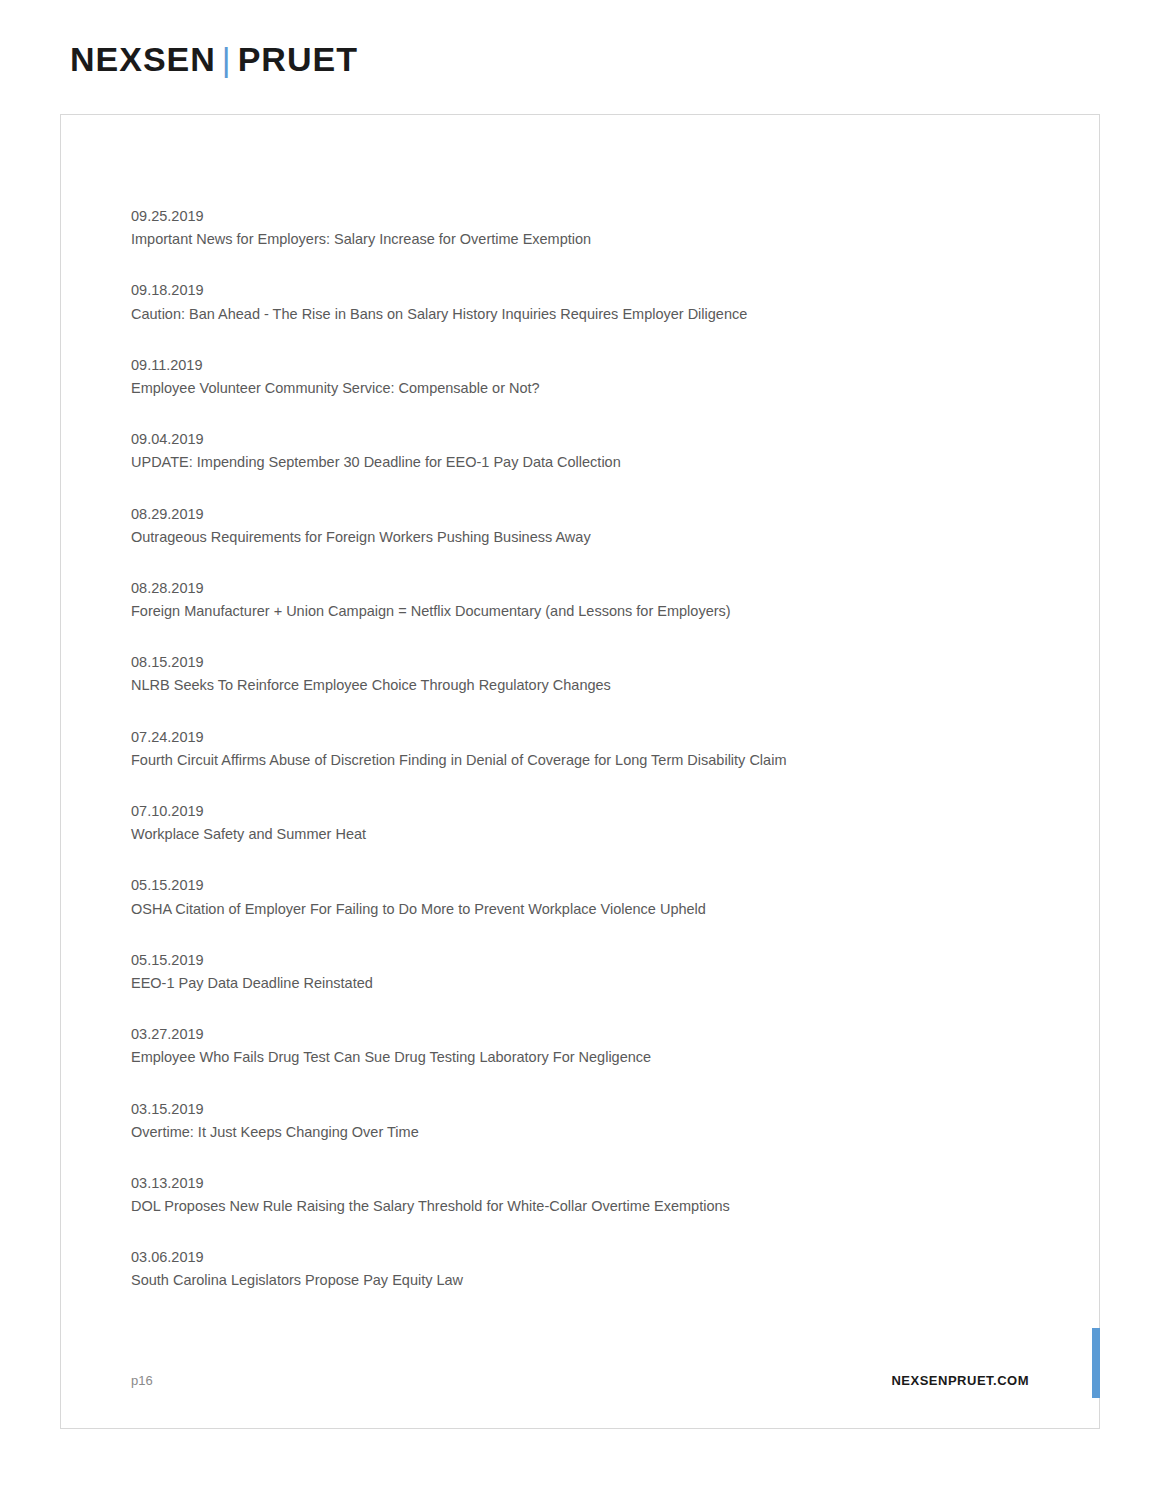NEXSEN|PRUET
09.25.2019
Important News for Employers: Salary Increase for Overtime Exemption
09.18.2019
Caution: Ban Ahead - The Rise in Bans on Salary History Inquiries Requires Employer Diligence
09.11.2019
Employee Volunteer Community Service: Compensable or Not?
09.04.2019
UPDATE: Impending September 30 Deadline for EEO-1 Pay Data Collection
08.29.2019
Outrageous Requirements for Foreign Workers Pushing Business Away
08.28.2019
Foreign Manufacturer + Union Campaign = Netflix Documentary (and Lessons for Employers)
08.15.2019
NLRB Seeks To Reinforce Employee Choice Through Regulatory Changes
07.24.2019
Fourth Circuit Affirms Abuse of Discretion Finding in Denial of Coverage for Long Term Disability Claim
07.10.2019
Workplace Safety and Summer Heat
05.15.2019
OSHA Citation of Employer For Failing to Do More to Prevent Workplace Violence Upheld
05.15.2019
EEO-1 Pay Data Deadline Reinstated
03.27.2019
Employee Who Fails Drug Test Can Sue Drug Testing Laboratory For Negligence
03.15.2019
Overtime: It Just Keeps Changing Over Time
03.13.2019
DOL Proposes New Rule Raising the Salary Threshold for White-Collar Overtime Exemptions
03.06.2019
South Carolina Legislators Propose Pay Equity Law
p16
NEXSENPRUET.COM